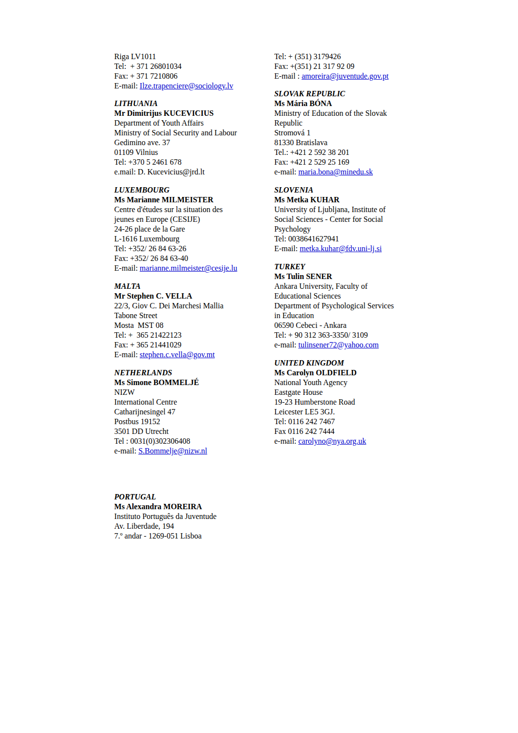Riga LV1011 Tel: + 371 26801034 Fax: + 371 7210806 E-mail: Ilze.trapenciere@sociology.lv
LITHUANIA Mr Dimitrijus KUCEVICIUS Department of Youth Affairs Ministry of Social Security and Labour Gedimino ave. 37 01109 Vilnius Tel: +370 5 2461 678 e.mail: D. Kucevicius@jrd.lt
LUXEMBOURG Ms Marianne MILMEISTER Centre d'études sur la situation des jeunes en Europe (CESIJE) 24-26 place de la Gare L-1616 Luxembourg Tel: +352/ 26 84 63-26 Fax: +352/ 26 84 63-40 E-mail: marianne.milmeister@cesije.lu
MALTA Mr Stephen C. VELLA 22/3, Giov C. Dei Marchesi Mallia Tabone Street Mosta MST 08 Tel: + 365 21422123 Fax: + 365 21441029 E-mail: stephen.c.vella@gov.mt
NETHERLANDS Ms Simone BOMMELJÉ NIZW International Centre Catharijnesingel 47 Postbus 19152 3501 DD Utrecht Tel : 0031(0)302306408 e-mail: S.Bommelje@nizw.nl
PORTUGAL Ms Alexandra MOREIRA Instituto Português da Juventude Av. Liberdade, 194 7.º andar - 1269-051 Lisboa
Tel: + (351) 3179426 Fax: +(351) 21 317 92 09 E-mail : amoreira@juventude.gov.pt
SLOVAK REPUBLIC Ms Mária BÓNA Ministry of Education of the Slovak Republic Stromová 1 81330 Bratislava Tel.: +421 2 592 38 201 Fax: +421 2 529 25 169 e-mail: maria.bona@minedu.sk
SLOVENIA Ms Metka KUHAR University of Ljubljana, Institute of Social Sciences - Center for Social Psychology Tel: 0038641627941 E-mail: metka.kuhar@fdv.uni-lj.si
TURKEY Ms Tulin SENER Ankara University, Faculty of Educational Sciences Department of Psychological Services in Education 06590 Cebeci - Ankara Tel: + 90 312 363-3350/ 3109 e-mail: tulinsener72@yahoo.com
UNITED KINGDOM Ms Carolyn OLDFIELD National Youth Agency Eastgate House 19-23 Humberstone Road Leicester LE5 3GJ. Tel: 0116 242 7467 Fax 0116 242 7444 e-mail: carolyno@nya.org.uk